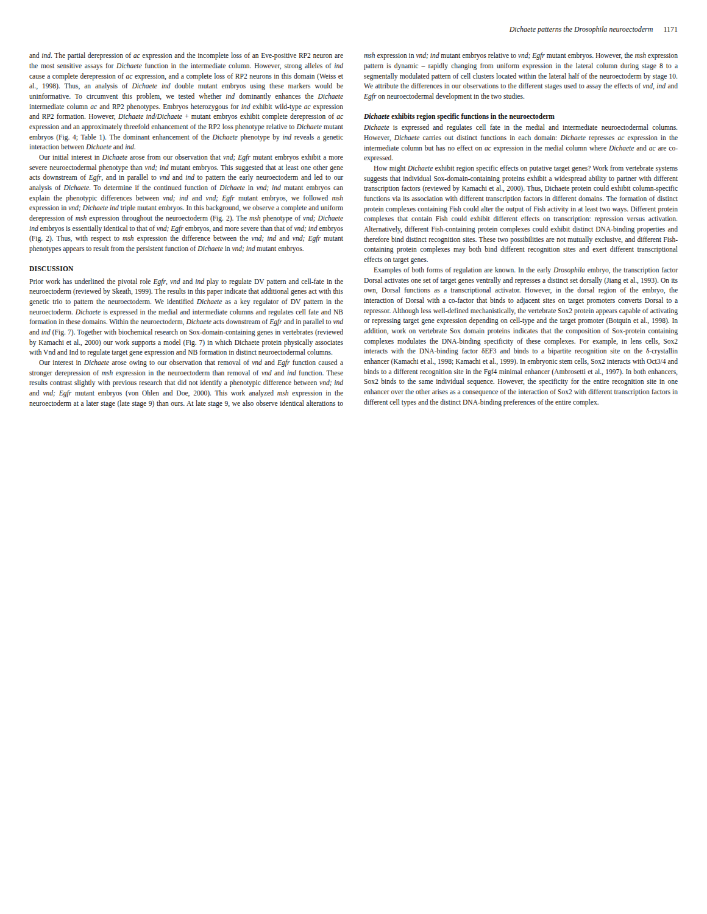Dichaete patterns the Drosophila neuroectoderm 1171
and ind. The partial derepression of ac expression and the incomplete loss of an Eve-positive RP2 neuron are the most sensitive assays for Dichaete function in the intermediate column. However, strong alleles of ind cause a complete derepression of ac expression, and a complete loss of RP2 neurons in this domain (Weiss et al., 1998). Thus, an analysis of Dichaete ind double mutant embryos using these markers would be uninformative. To circumvent this problem, we tested whether ind dominantly enhances the Dichaete intermediate column ac and RP2 phenotypes. Embryos heterozygous for ind exhibit wild-type ac expression and RP2 formation. However, Dichaete ind/Dichaete + mutant embryos exhibit complete derepression of ac expression and an approximately threefold enhancement of the RP2 loss phenotype relative to Dichaete mutant embryos (Fig. 4; Table 1). The dominant enhancement of the Dichaete phenotype by ind reveals a genetic interaction between Dichaete and ind.
Our initial interest in Dichaete arose from our observation that vnd; Egfr mutant embryos exhibit a more severe neuroectodermal phenotype than vnd; ind mutant embryos. This suggested that at least one other gene acts downstream of Egfr, and in parallel to vnd and ind to pattern the early neuroectoderm and led to our analysis of Dichaete. To determine if the continued function of Dichaete in vnd; ind mutant embryos can explain the phenotypic differences between vnd; ind and vnd; Egfr mutant embryos, we followed msh expression in vnd; Dichaete ind triple mutant embryos. In this background, we observe a complete and uniform derepression of msh expression throughout the neuroectoderm (Fig. 2). The msh phenotype of vnd; Dichaete ind embryos is essentially identical to that of vnd; Egfr embryos, and more severe than that of vnd; ind embryos (Fig. 2). Thus, with respect to msh expression the difference between the vnd; ind and vnd; Egfr mutant phenotypes appears to result from the persistent function of Dichaete in vnd; ind mutant embryos.
Discussion
Prior work has underlined the pivotal role Egfr, vnd and ind play to regulate DV pattern and cell-fate in the neuroectoderm (reviewed by Skeath, 1999). The results in this paper indicate that additional genes act with this genetic trio to pattern the neuroectoderm. We identified Dichaete as a key regulator of DV pattern in the neuroectoderm. Dichaete is expressed in the medial and intermediate columns and regulates cell fate and NB formation in these domains. Within the neuroectoderm, Dichaete acts downstream of Egfr and in parallel to vnd and ind (Fig. 7). Together with biochemical research on Sox-domain-containing genes in vertebrates (reviewed by Kamachi et al., 2000) our work supports a model (Fig. 7) in which Dichaete protein physically associates with Vnd and Ind to regulate target gene expression and NB formation in distinct neuroectodermal columns.
Our interest in Dichaete arose owing to our observation that removal of vnd and Egfr function caused a stronger derepression of msh expression in the neuroectoderm than removal of vnd and ind function. These results contrast slightly with previous research that did not identify a phenotypic difference between vnd; ind and vnd; Egfr mutant embryos (von Ohlen and Doe, 2000). This work analyzed msh expression in the neuroectoderm at a later stage (late stage 9) than ours. At late stage 9, we also observe identical alterations to msh expression in vnd; ind mutant embryos relative to vnd; Egfr mutant embryos. However, the msh expression pattern is dynamic – rapidly changing from uniform expression in the lateral column during stage 8 to a segmentally modulated pattern of cell clusters located within the lateral half of the neuroectoderm by stage 10. We attribute the differences in our observations to the different stages used to assay the effects of vnd, ind and Egfr on neuroectodermal development in the two studies.
Dichaete exhibits region specific functions in the neuroectoderm
Dichaete is expressed and regulates cell fate in the medial and intermediate neuroectodermal columns. However, Dichaete carries out distinct functions in each domain: Dichaete represses ac expression in the intermediate column but has no effect on ac expression in the medial column where Dichaete and ac are co-expressed.
How might Dichaete exhibit region specific effects on putative target genes? Work from vertebrate systems suggests that individual Sox-domain-containing proteins exhibit a widespread ability to partner with different transcription factors (reviewed by Kamachi et al., 2000). Thus, Dichaete protein could exhibit column-specific functions via its association with different transcription factors in different domains. The formation of distinct protein complexes containing Fish could alter the output of Fish activity in at least two ways. Different protein complexes that contain Fish could exhibit different effects on transcription: repression versus activation. Alternatively, different Fish-containing protein complexes could exhibit distinct DNA-binding properties and therefore bind distinct recognition sites. These two possibilities are not mutually exclusive, and different Fish-containing protein complexes may both bind different recognition sites and exert different transcriptional effects on target genes.
Examples of both forms of regulation are known. In the early Drosophila embryo, the transcription factor Dorsal activates one set of target genes ventrally and represses a distinct set dorsally (Jiang et al., 1993). On its own, Dorsal functions as a transcriptional activator. However, in the dorsal region of the embryo, the interaction of Dorsal with a co-factor that binds to adjacent sites on target promoters converts Dorsal to a repressor. Although less well-defined mechanistically, the vertebrate Sox2 protein appears capable of activating or repressing target gene expression depending on cell-type and the target promoter (Botquin et al., 1998). In addition, work on vertebrate Sox domain proteins indicates that the composition of Sox-protein containing complexes modulates the DNA-binding specificity of these complexes. For example, in lens cells, Sox2 interacts with the DNA-binding factor δEF3 and binds to a bipartite recognition site on the δ-crystallin enhancer (Kamachi et al., 1998; Kamachi et al., 1999). In embryonic stem cells, Sox2 interacts with Oct3/4 and binds to a different recognition site in the Fgf4 minimal enhancer (Ambrosetti et al., 1997). In both enhancers, Sox2 binds to the same individual sequence. However, the specificity for the entire recognition site in one enhancer over the other arises as a consequence of the interaction of Sox2 with different transcription factors in different cell types and the distinct DNA-binding preferences of the entire complex.